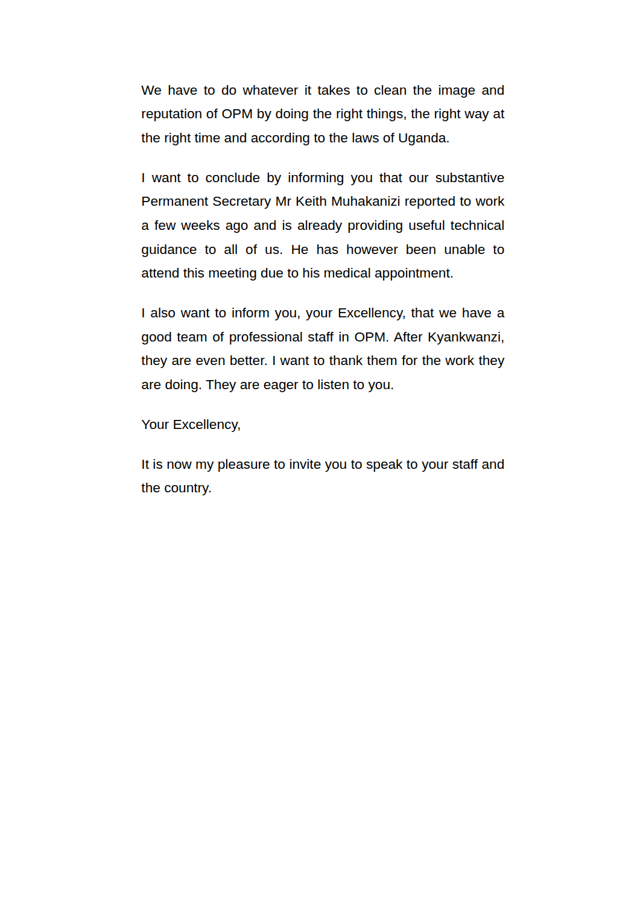We have to do whatever it takes to clean the image and reputation of OPM by doing the right things, the right way at the right time and according to the laws of Uganda.
I want to conclude by informing you that our substantive Permanent Secretary Mr Keith Muhakanizi reported to work a few weeks ago and is already providing useful technical guidance to all of us. He has however been unable to attend this meeting due to his medical appointment.
I also want to inform you, your Excellency, that we have a good team of professional staff in OPM. After Kyankwanzi, they are even better. I want to thank them for the work they are doing. They are eager to listen to you.
Your Excellency,
It is now my pleasure to invite you to speak to your staff and the country.